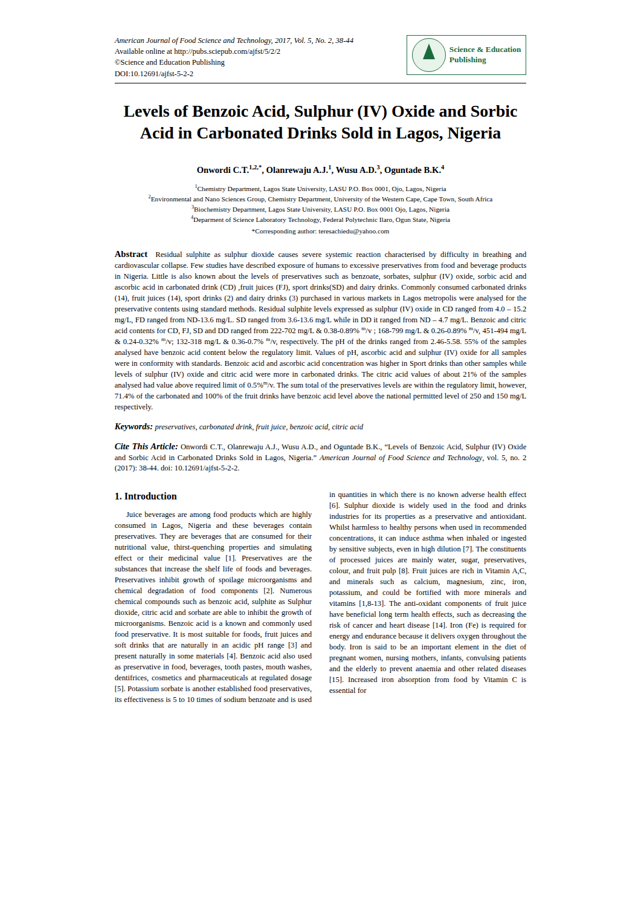American Journal of Food Science and Technology, 2017, Vol. 5, No. 2, 38-44
Available online at http://pubs.sciepub.com/ajfst/5/2/2
©Science and Education Publishing
DOI:10.12691/ajfst-5-2-2
Science & Education
Publishing
Levels of Benzoic Acid, Sulphur (IV) Oxide and Sorbic Acid in Carbonated Drinks Sold in Lagos, Nigeria
Onwordi C.T.1,2,*, Olanrewaju A.J.1, Wusu A.D.3, Oguntade B.K.4
1Chemistry Department, Lagos State University, LASU P.O. Box 0001, Ojo, Lagos, Nigeria
2Environmental and Nano Sciences Group, Chemistry Department, University of the Western Cape, Cape Town, South Africa
3Biochemistry Department, Lagos State University, LASU P.O. Box 0001 Ojo, Lagos, Nigeria
4Deparment of Science Laboratory Technology, Federal Polytechnic Ilaro, Ogun State, Nigeria
*Corresponding author: teresachiedu@yahoo.com
Abstract Residual sulphite as sulphur dioxide causes severe systemic reaction characterised by difficulty in breathing and cardiovascular collapse. Few studies have described exposure of humans to excessive preservatives from food and beverage products in Nigeria. Little is also known about the levels of preservatives such as benzoate, sorbates, sulphur (IV) oxide, sorbic acid and ascorbic acid in carbonated drink (CD) ,fruit juices (FJ), sport drinks(SD) and dairy drinks. Commonly consumed carbonated drinks (14), fruit juices (14), sport drinks (2) and dairy drinks (3) purchased in various markets in Lagos metropolis were analysed for the preservative contents using standard methods. Residual sulphite levels expressed as sulphur (IV) oxide in CD ranged from 4.0 – 15.2 mg/L, FD ranged from ND-13.6 mg/L. SD ranged from 3.6-13.6 mg/L while in DD it ranged from ND – 4.7 mg/L. Benzoic and citric acid contents for CD, FJ, SD and DD ranged from 222-702 mg/L & 0.38-0.89% m/v ; 168-799 mg/L & 0.26-0.89% m/v, 451-494 mg/L & 0.24-0.32% m/v; 132-318 mg/L & 0.36-0.7% m/v, respectively. The pH of the drinks ranged from 2.46-5.58. 55% of the samples analysed have benzoic acid content below the regulatory limit. Values of pH, ascorbic acid and sulphur (IV) oxide for all samples were in conformity with standards. Benzoic acid and ascorbic acid concentration was higher in Sport drinks than other samples while levels of sulphur (IV) oxide and citric acid were more in carbonated drinks. The citric acid values of about 21% of the samples analysed had value above required limit of 0.5%m/v. The sum total of the preservatives levels are within the regulatory limit, however, 71.4% of the carbonated and 100% of the fruit drinks have benzoic acid level above the national permitted level of 250 and 150 mg/L respectively.
Keywords: preservatives, carbonated drink, fruit juice, benzoic acid, citric acid
Cite This Article: Onwordi C.T., Olanrewaju A.J., Wusu A.D., and Oguntade B.K., “Levels of Benzoic Acid, Sulphur (IV) Oxide and Sorbic Acid in Carbonated Drinks Sold in Lagos, Nigeria.” American Journal of Food Science and Technology, vol. 5, no. 2 (2017): 38-44. doi: 10.12691/ajfst-5-2-2.
1. Introduction
Juice beverages are among food products which are highly consumed in Lagos, Nigeria and these beverages contain preservatives. They are beverages that are consumed for their nutritional value, thirst-quenching properties and simulating effect or their medicinal value [1]. Preservatives are the substances that increase the shelf life of foods and beverages. Preservatives inhibit growth of spoilage microorganisms and chemical degradation of food components [2]. Numerous chemical compounds such as benzoic acid, sulphite as Sulphur dioxide, citric acid and sorbate are able to inhibit the growth of microorganisms. Benzoic acid is a known and commonly used food preservative. It is most suitable for foods, fruit juices and soft drinks that are naturally in an acidic pH range [3] and present naturally in some materials [4]. Benzoic acid also used as preservative in food, beverages, tooth pastes, mouth washes, dentifrices, cosmetics and pharmaceuticals at regulated dosage [5]. Potassium sorbate is another established food preservatives, its effectiveness is 5 to 10 times of sodium benzoate and is used in quantities in which there is no known adverse health effect [6]. Sulphur dioxide is widely used in the food and drinks industries for its properties as a preservative and antioxidant. Whilst harmless to healthy persons when used in recommended concentrations, it can induce asthma when inhaled or ingested by sensitive subjects, even in high dilution [7]. The constituents of processed juices are mainly water, sugar, preservatives, colour, and fruit pulp [8]. Fruit juices are rich in Vitamin A,C, and minerals such as calcium, magnesium, zinc, iron, potassium, and could be fortified with more minerals and vitamins [1,8-13]. The anti-oxidant components of fruit juice have beneficial long term health effects, such as decreasing the risk of cancer and heart disease [14]. Iron (Fe) is required for energy and endurance because it delivers oxygen throughout the body. Iron is said to be an important element in the diet of pregnant women, nursing mothers, infants, convulsing patients and the elderly to prevent anaemia and other related diseases [15]. Increased iron absorption from food by Vitamin C is essential for